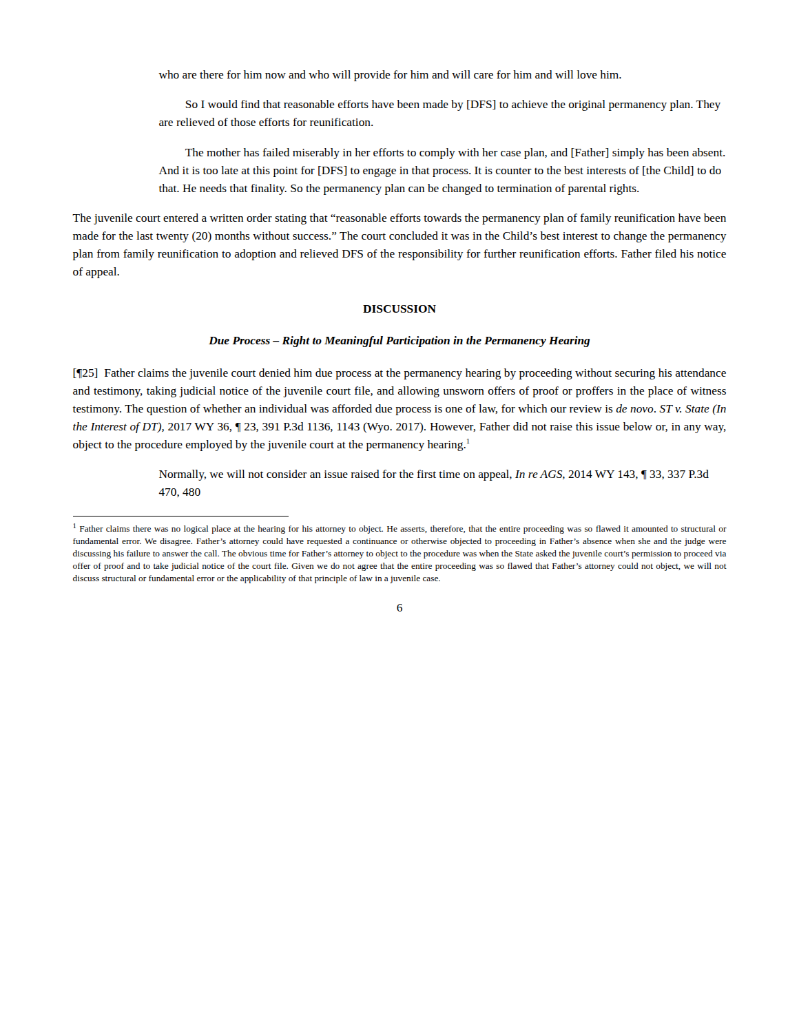who are there for him now and who will provide for him and will care for him and will love him.
So I would find that reasonable efforts have been made by [DFS] to achieve the original permanency plan. They are relieved of those efforts for reunification.
The mother has failed miserably in her efforts to comply with her case plan, and [Father] simply has been absent. And it is too late at this point for [DFS] to engage in that process. It is counter to the best interests of [the Child] to do that. He needs that finality. So the permanency plan can be changed to termination of parental rights.
The juvenile court entered a written order stating that “reasonable efforts towards the permanency plan of family reunification have been made for the last twenty (20) months without success.” The court concluded it was in the Child’s best interest to change the permanency plan from family reunification to adoption and relieved DFS of the responsibility for further reunification efforts. Father filed his notice of appeal.
DISCUSSION
Due Process – Right to Meaningful Participation in the Permanency Hearing
[¶25] Father claims the juvenile court denied him due process at the permanency hearing by proceeding without securing his attendance and testimony, taking judicial notice of the juvenile court file, and allowing unsworn offers of proof or proffers in the place of witness testimony. The question of whether an individual was afforded due process is one of law, for which our review is de novo. ST v. State (In the Interest of DT), 2017 WY 36, ¶ 23, 391 P.3d 1136, 1143 (Wyo. 2017). However, Father did not raise this issue below or, in any way, object to the procedure employed by the juvenile court at the permanency hearing.1
Normally, we will not consider an issue raised for the first time on appeal, In re AGS, 2014 WY 143, ¶ 33, 337 P.3d 470, 480
1 Father claims there was no logical place at the hearing for his attorney to object. He asserts, therefore, that the entire proceeding was so flawed it amounted to structural or fundamental error. We disagree. Father’s attorney could have requested a continuance or otherwise objected to proceeding in Father’s absence when she and the judge were discussing his failure to answer the call. The obvious time for Father’s attorney to object to the procedure was when the State asked the juvenile court’s permission to proceed via offer of proof and to take judicial notice of the court file. Given we do not agree that the entire proceeding was so flawed that Father’s attorney could not object, we will not discuss structural or fundamental error or the applicability of that principle of law in a juvenile case.
6